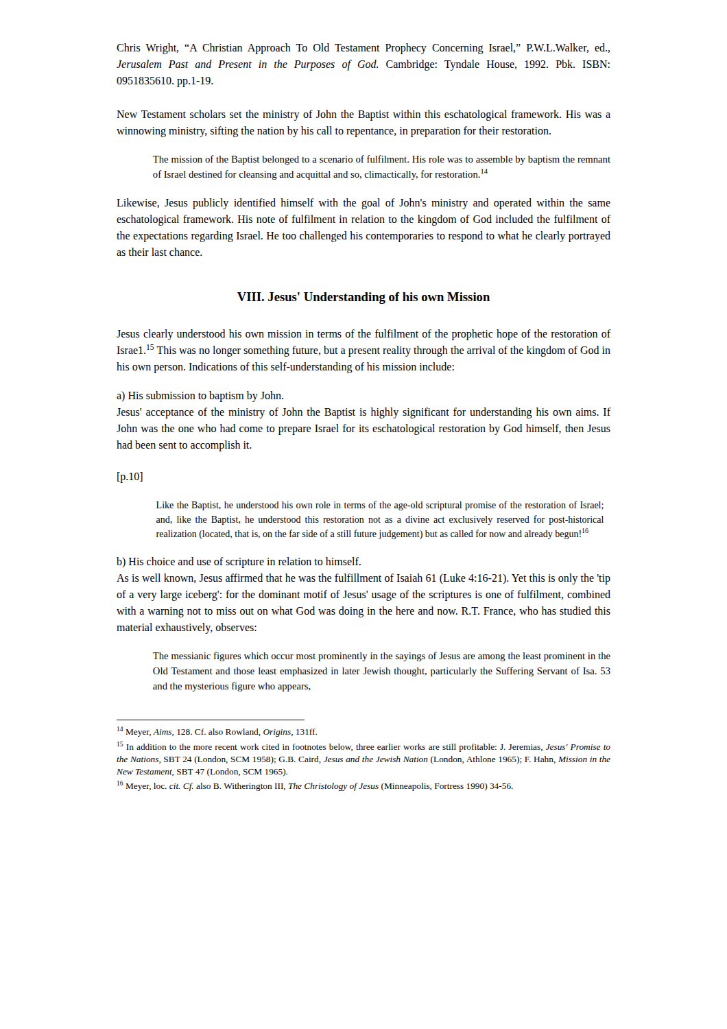Chris Wright, “A Christian Approach To Old Testament Prophecy Concerning Israel,” P.W.L.Walker, ed., Jerusalem Past and Present in the Purposes of God. Cambridge: Tyndale House, 1992. Pbk. ISBN: 0951835610. pp.1-19.
New Testament scholars set the ministry of John the Baptist within this eschatological framework. His was a winnowing ministry, sifting the nation by his call to repentance, in preparation for their restoration.
The mission of the Baptist belonged to a scenario of fulfilment. His role was to assemble by baptism the remnant of Israel destined for cleansing and acquittal and so, climactically, for restoration.14
Likewise, Jesus publicly identified himself with the goal of John's ministry and operated within the same eschatological framework. His note of fulfilment in relation to the kingdom of God included the fulfilment of the expectations regarding Israel. He too challenged his contemporaries to respond to what he clearly portrayed as their last chance.
VIII. Jesus' Understanding of his own Mission
Jesus clearly understood his own mission in terms of the fulfilment of the prophetic hope of the restoration of Israe1.15 This was no longer something future, but a present reality through the arrival of the kingdom of God in his own person. Indications of this self-understanding of his mission include:
a) His submission to baptism by John.
Jesus' acceptance of the ministry of John the Baptist is highly significant for understanding his own aims. If John was the one who had come to prepare Israel for its eschatological restoration by God himself, then Jesus had been sent to accomplish it.
[p.10]
Like the Baptist, he understood his own role in terms of the age-old scriptural promise of the restoration of Israel; and, like the Baptist, he understood this restoration not as a divine act exclusively reserved for post-historical realization (located, that is, on the far side of a still future judgement) but as called for now and already begun!16
b) His choice and use of scripture in relation to himself.
As is well known, Jesus affirmed that he was the fulfillment of Isaiah 61 (Luke 4:16-21). Yet this is only the 'tip of a very large iceberg': for the dominant motif of Jesus' usage of the scriptures is one of fulfilment, combined with a warning not to miss out on what God was doing in the here and now. R.T. France, who has studied this material exhaustively, observes:
The messianic figures which occur most prominently in the sayings of Jesus are among the least prominent in the Old Testament and those least emphasized in later Jewish thought, particularly the Suffering Servant of Isa. 53 and the mysterious figure who appears,
14 Meyer, Aims, 128. Cf. also Rowland, Origins, 131ff.
15 In addition to the more recent work cited in footnotes below, three earlier works are still profitable: J. Jeremias, Jesus' Promise to the Nations, SBT 24 (London, SCM 1958); G.B. Caird, Jesus and the Jewish Nation (London, Athlone 1965); F. Hahn, Mission in the New Testament, SBT 47 (London, SCM 1965).
16 Meyer, loc. cit. Cf. also B. Witherington III, The Christology of Jesus (Minneapolis, Fortress 1990) 34-56.